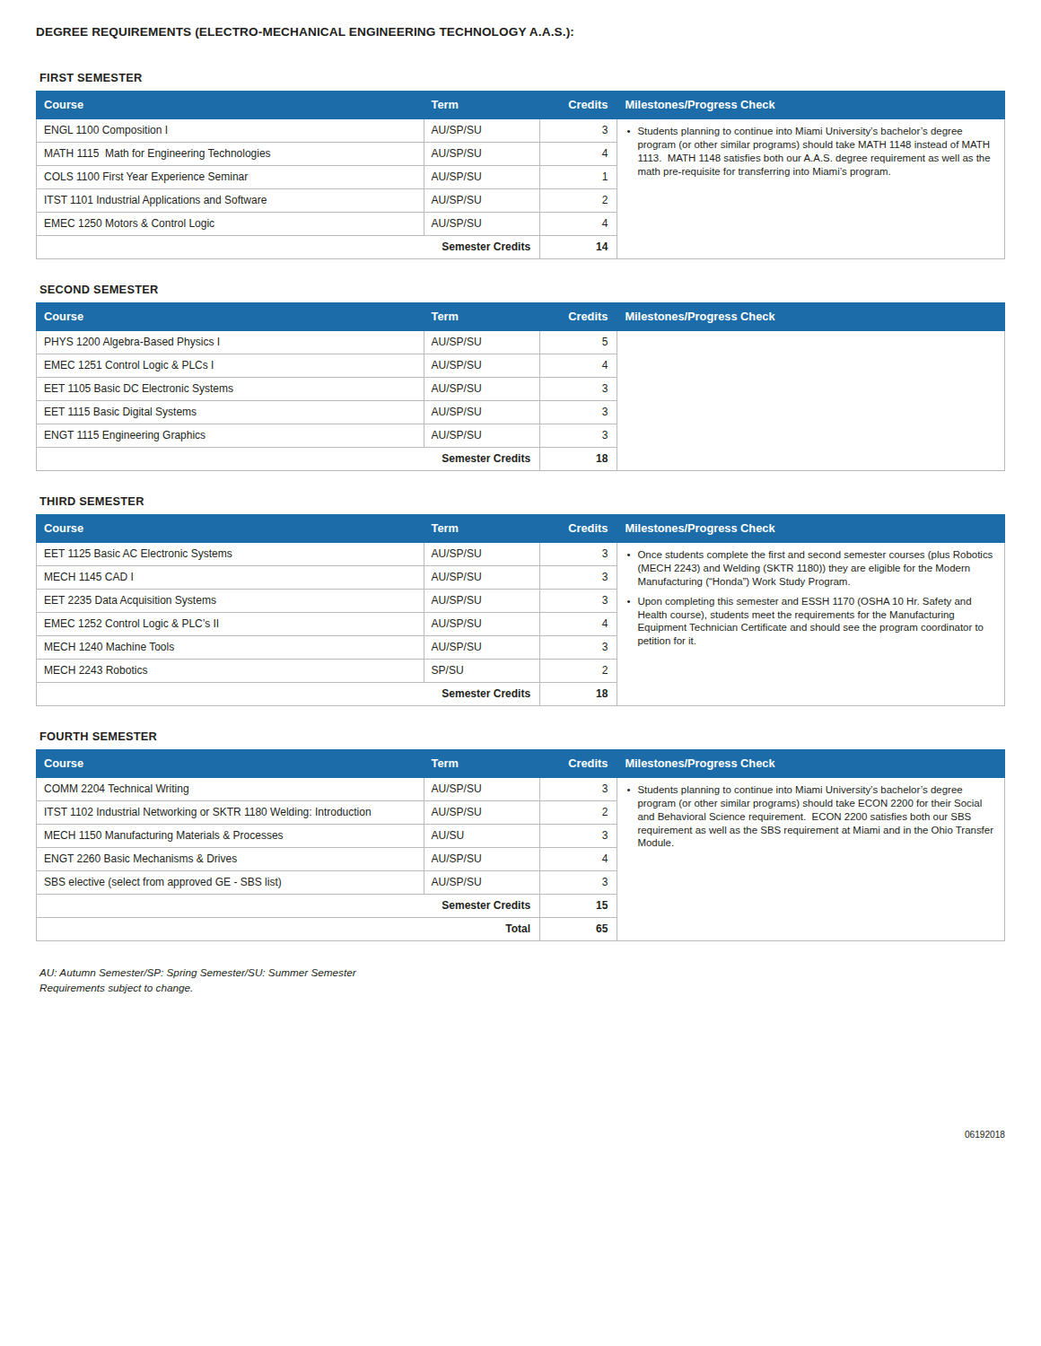Degree Requirements (Electro-Mechanical Engineering Technology A.A.S.):
First Semester
| Course | Term | Credits | Milestones/Progress Check |
| --- | --- | --- | --- |
| ENGL 1100 Composition I | AU/SP/SU | 3 | Students planning to continue into Miami University’s bachelor’s degree program (or other similar programs) should take MATH 1148 instead of MATH 1113. MATH 1148 satisfies both our A.A.S. degree requirement as well as the math pre-requisite for transferring into Miami’s program. |
| MATH 1115 Math for Engineering Technologies | AU/SP/SU | 4 |
| COLS 1100 First Year Experience Seminar | AU/SP/SU | 1 |
| ITST 1101 Industrial Applications and Software | AU/SP/SU | 2 |
| EMEC 1250 Motors & Control Logic | AU/SP/SU | 4 |
| Semester Credits | 14 |
Second Semester
| Course | Term | Credits | Milestones/Progress Check |
| --- | --- | --- | --- |
| PHYS 1200 Algebra-Based Physics I | AU/SP/SU | 5 | |
| EMEC 1251 Control Logic & PLCs I | AU/SP/SU | 4 |
| EET 1105 Basic DC Electronic Systems | AU/SP/SU | 3 |
| EET 1115 Basic Digital Systems | AU/SP/SU | 3 |
| ENGT 1115 Engineering Graphics | AU/SP/SU | 3 |
| Semester Credits | 18 |
Third Semester
| Course | Term | Credits | Milestones/Progress Check |
| --- | --- | --- | --- |
| EET 1125 Basic AC Electronic Systems | AU/SP/SU | 3 | Once students complete the first and second semester courses (plus Robotics (MECH 2243) and Welding (SKTR 1180)) they are eligible for the Modern Manufacturing (“Honda”) Work Study Program. Upon completing this semester and ESSH 1170 (OSHA 10 Hr. Safety and Health course), students meet the requirements for the Manufacturing Equipment Technician Certificate and should see the program coordinator to petition for it. |
| MECH 1145 CAD I | AU/SP/SU | 3 |
| EET 2235 Data Acquisition Systems | AU/SP/SU | 3 |
| EMEC 1252 Control Logic & PLC’s II | AU/SP/SU | 4 |
| MECH 1240 Machine Tools | AU/SP/SU | 3 |
| MECH 2243 Robotics | SP/SU | 2 |
| Semester Credits | 18 |
Fourth Semester
| Course | Term | Credits | Milestones/Progress Check |
| --- | --- | --- | --- |
| COMM 2204 Technical Writing | AU/SP/SU | 3 | Students planning to continue into Miami University’s bachelor’s degree program (or other similar programs) should take ECON 2200 for their Social and Behavioral Science requirement. ECON 2200 satisfies both our SBS requirement as well as the SBS requirement at Miami and in the Ohio Transfer Module. |
| ITST 1102 Industrial Networking or SKTR 1180 Welding: Introduction | AU/SP/SU | 2 |
| MECH 1150 Manufacturing Materials & Processes | AU/SU | 3 |
| ENGT 2260 Basic Mechanisms & Drives | AU/SP/SU | 4 |
| SBS elective (select from approved GE - SBS list) | AU/SP/SU | 3 |
| Semester Credits | 15 |
| Total | 65 |
AU: Autumn Semester/SP: Spring Semester/SU: Summer Semester
Requirements subject to change.
06192018